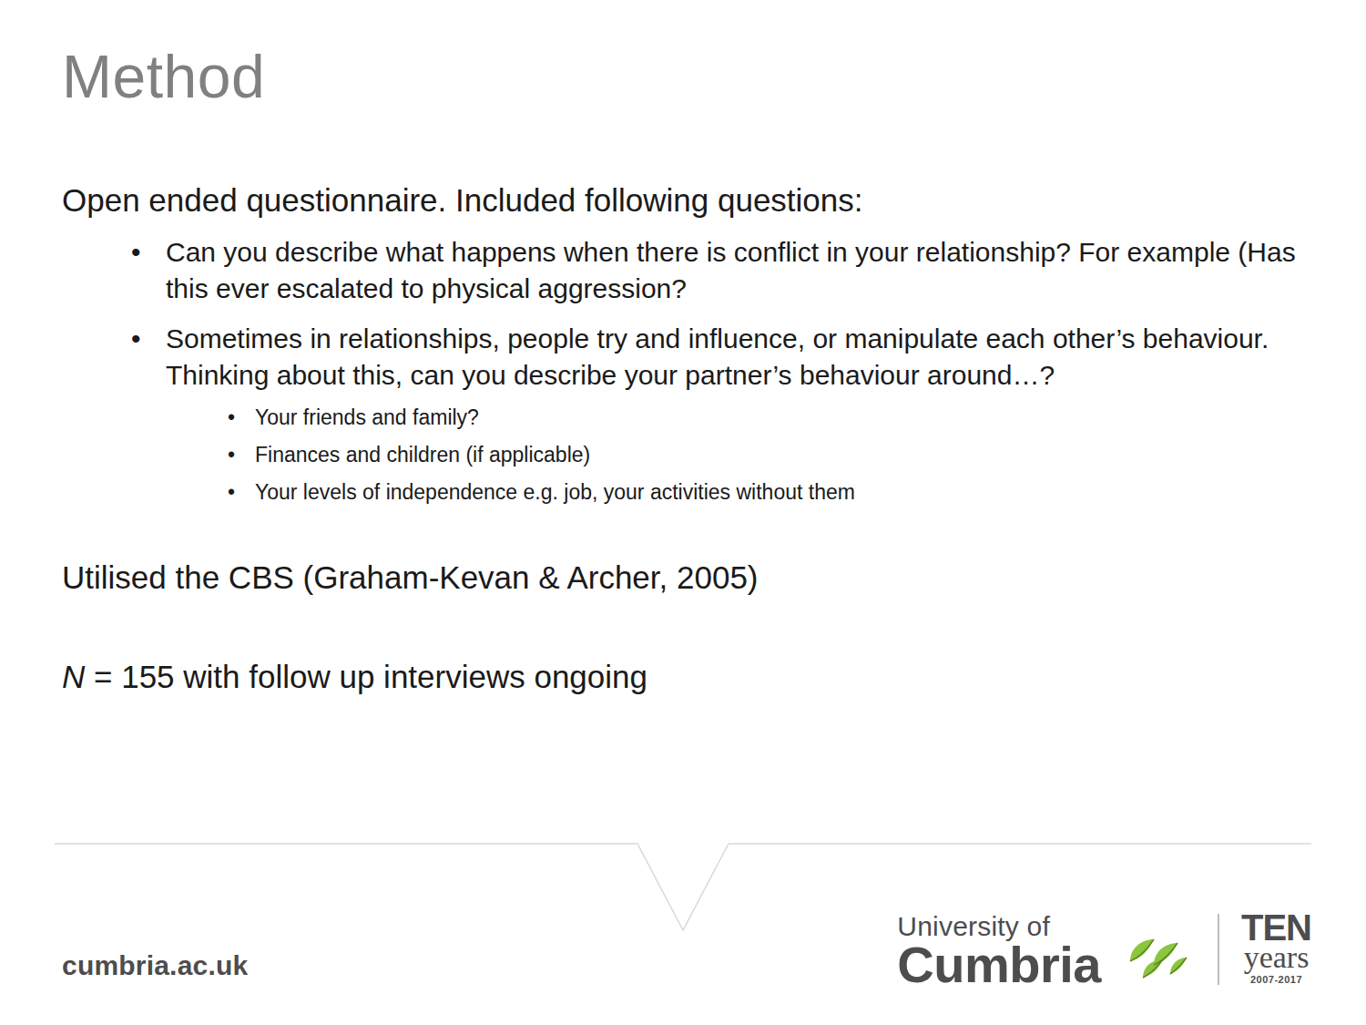Method
Open ended questionnaire. Included following questions:
Can you describe what happens when there is conflict in your relationship? For example (Has this ever escalated to physical aggression?
Sometimes in relationships, people try and influence, or manipulate each other’s behaviour. Thinking about this, can you describe your partner’s behaviour around…?
Your friends and family?
Finances and children (if applicable)
Your levels of independence e.g. job, your activities without them
Utilised the CBS (Graham-Kevan & Archer, 2005)
N = 155 with follow up interviews ongoing
cumbria.ac.uk
University of Cumbria
TEN years 2007-2017